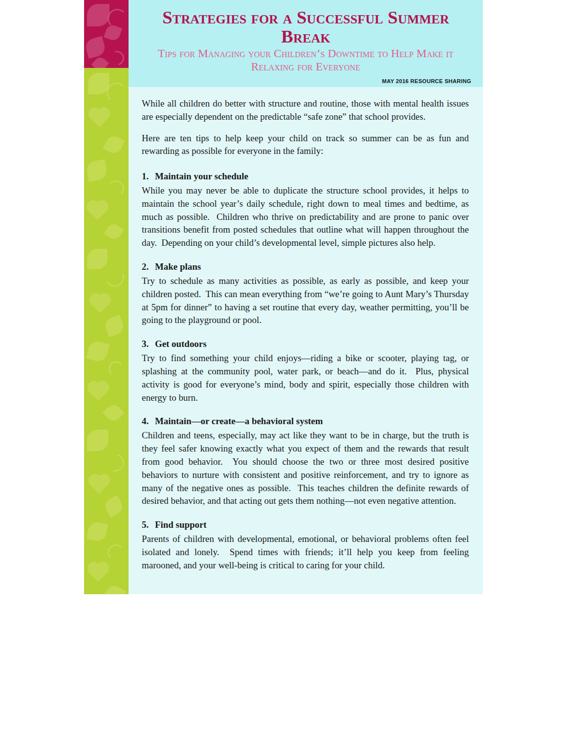Strategies for a Successful Summer Break
Tips for Managing your Children’s Downtime to Help Make it Relaxing for Everyone
MAY 2016 RESOURCE SHARING
While all children do better with structure and routine, those with mental health issues are especially dependent on the predictable “safe zone” that school provides.
Here are ten tips to help keep your child on track so summer can be as fun and rewarding as possible for everyone in the family:
1. Maintain your schedule
While you may never be able to duplicate the structure school provides, it helps to maintain the school year’s daily schedule, right down to meal times and bedtime, as much as possible. Children who thrive on predictability and are prone to panic over transitions benefit from posted schedules that outline what will happen throughout the day. Depending on your child’s developmental level, simple pictures also help.
2. Make plans
Try to schedule as many activities as possible, as early as possible, and keep your children posted. This can mean everything from “we’re going to Aunt Mary’s Thursday at 5pm for dinner” to having a set routine that every day, weather permitting, you’ll be going to the playground or pool.
3. Get outdoors
Try to find something your child enjoys—riding a bike or scooter, playing tag, or splashing at the community pool, water park, or beach—and do it. Plus, physical activity is good for everyone’s mind, body and spirit, especially those children with energy to burn.
4. Maintain—or create—a behavioral system
Children and teens, especially, may act like they want to be in charge, but the truth is they feel safer knowing exactly what you expect of them and the rewards that result from good behavior. You should choose the two or three most desired positive behaviors to nurture with consistent and positive reinforcement, and try to ignore as many of the negative ones as possible. This teaches children the definite rewards of desired behavior, and that acting out gets them nothing—not even negative attention.
5. Find support
Parents of children with developmental, emotional, or behavioral problems often feel isolated and lonely. Spend times with friends; it’ll help you keep from feeling marooned, and your well-being is critical to caring for your child.